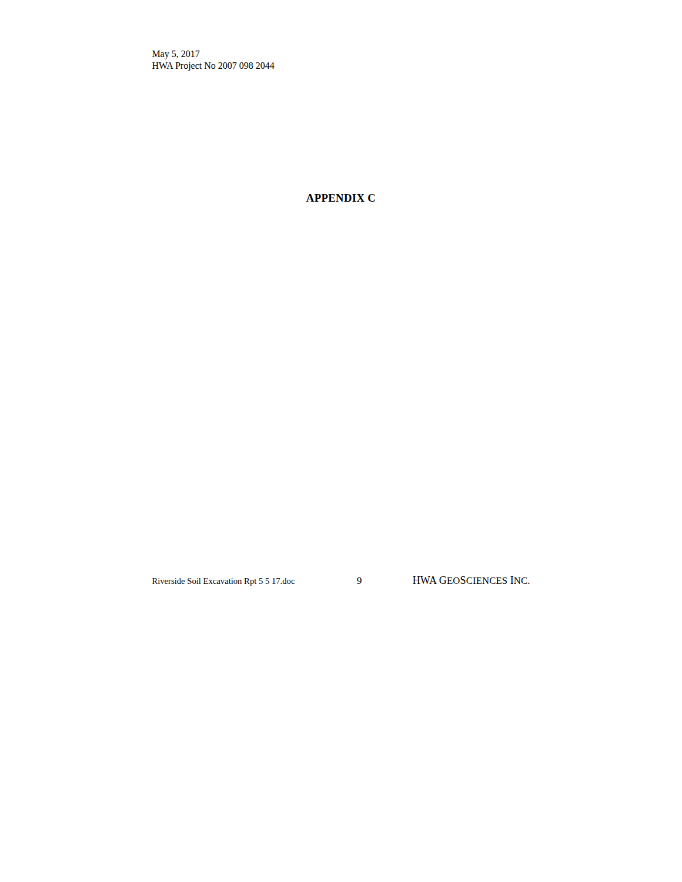May 5, 2017
HWA Project No 2007 098 2044
APPENDIX C
Riverside Soil Excavation Rpt 5 5 17.doc
9
HWA GEOSCIENCES INC.